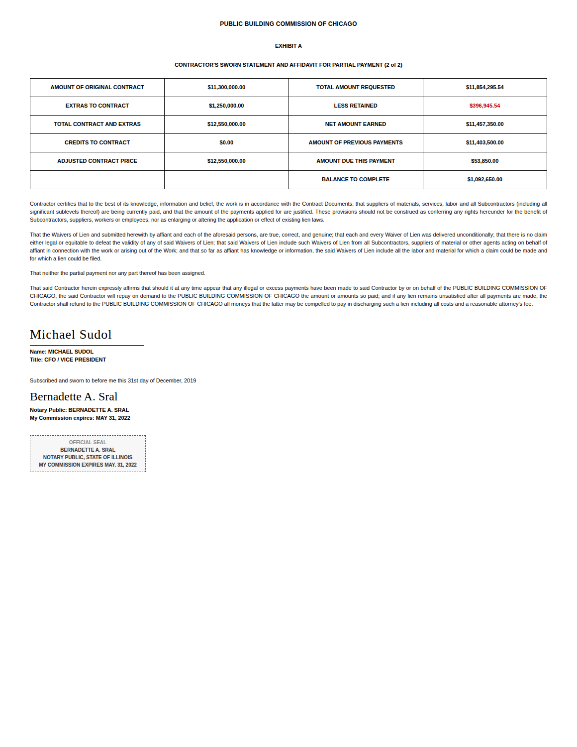PUBLIC BUILDING COMMISSION OF CHICAGO
EXHIBIT A
CONTRACTOR'S SWORN STATEMENT AND AFFIDAVIT FOR PARTIAL PAYMENT (2 of 2)
| AMOUNT OF ORIGINAL CONTRACT | $11,300,000.00 | TOTAL AMOUNT REQUESTED | $11,854,295.54 |
| EXTRAS TO CONTRACT | $1,250,000.00 | LESS RETAINED | $396,945.54 |
| TOTAL CONTRACT AND EXTRAS | $12,550,000.00 | NET AMOUNT EARNED | $11,457,350.00 |
| CREDITS TO CONTRACT | $0.00 | AMOUNT OF PREVIOUS PAYMENTS | $11,403,500.00 |
| ADJUSTED CONTRACT PRICE | $12,550,000.00 | AMOUNT DUE THIS PAYMENT | $53,850.00 |
| | | BALANCE TO COMPLETE | $1,092,650.00 |
Contractor certifies that to the best of its knowledge, information and belief, the work is in accordance with the Contract Documents; that suppliers of materials, services, labor and all Subcontractors (including all significant sublevels thereof) are being currently paid, and that the amount of the payments applied for are justified. These provisions should not be construed as conferring any rights hereunder for the benefit of Subcontractors, suppliers, workers or employees, nor as enlarging or altering the application or effect of existing lien laws.
That the Waivers of Lien and submitted herewith by affiant and each of the aforesaid persons, are true, correct, and genuine; that each and every Waiver of Lien was delivered unconditionally; that there is no claim either legal or equitable to defeat the validity of any of said Waivers of Lien; that said Waivers of Lien include such Waivers of Lien from all Subcontractors, suppliers of material or other agents acting on behalf of affiant in connection with the work or arising out of the Work; and that so far as affiant has knowledge or information, the said Waivers of Lien include all the labor and material for which a claim could be made and for which a lien could be filed.
That neither the partial payment nor any part thereof has been assigned.
That said Contractor herein expressly affirms that should it at any time appear that any illegal or excess payments have been made to said Contractor by or on behalf of the PUBLIC BUILDING COMMISSION OF CHICAGO, the said Contractor will repay on demand to the PUBLIC BUILDING COMMISSION OF CHICAGO the amount or amounts so paid; and if any lien remains unsatisfied after all payments are made, the Contractor shall refund to the PUBLIC BUILDING COMMISSION OF CHICAGO all moneys that the latter may be compelled to pay in discharging such a lien including all costs and a reasonable attorney's fee.
Michael Sudol
Name: MICHAEL SUDOL
Title: CFO / VICE PRESIDENT
Subscribed and sworn to before me this 31st day of December, 2019
Bernadette A. Sral
Notary Public: BERNADETTE A. SRAL
My Commission expires: MAY 31, 2022
OFFICIAL SEAL
BERNADETTE A. SRAL
NOTARY PUBLIC, STATE OF ILLINOIS
MY COMMISSION EXPIRES MAY. 31, 2022